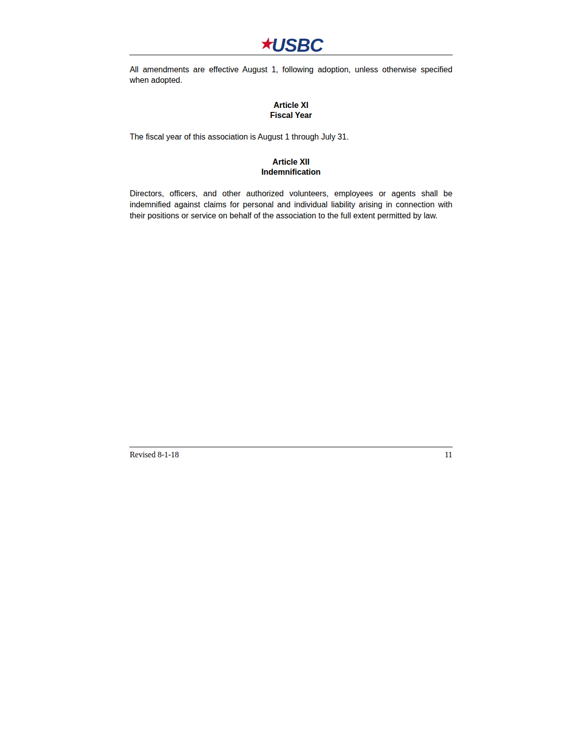★USBC
All amendments are effective August 1, following adoption, unless otherwise specified when adopted.
Article XI
Fiscal Year
The fiscal year of this association is August 1 through July 31.
Article XII
Indemnification
Directors, officers, and other authorized volunteers, employees or agents shall be indemnified against claims for personal and individual liability arising in connection with their positions or service on behalf of the association to the full extent permitted by law.
Revised 8-1-18 11